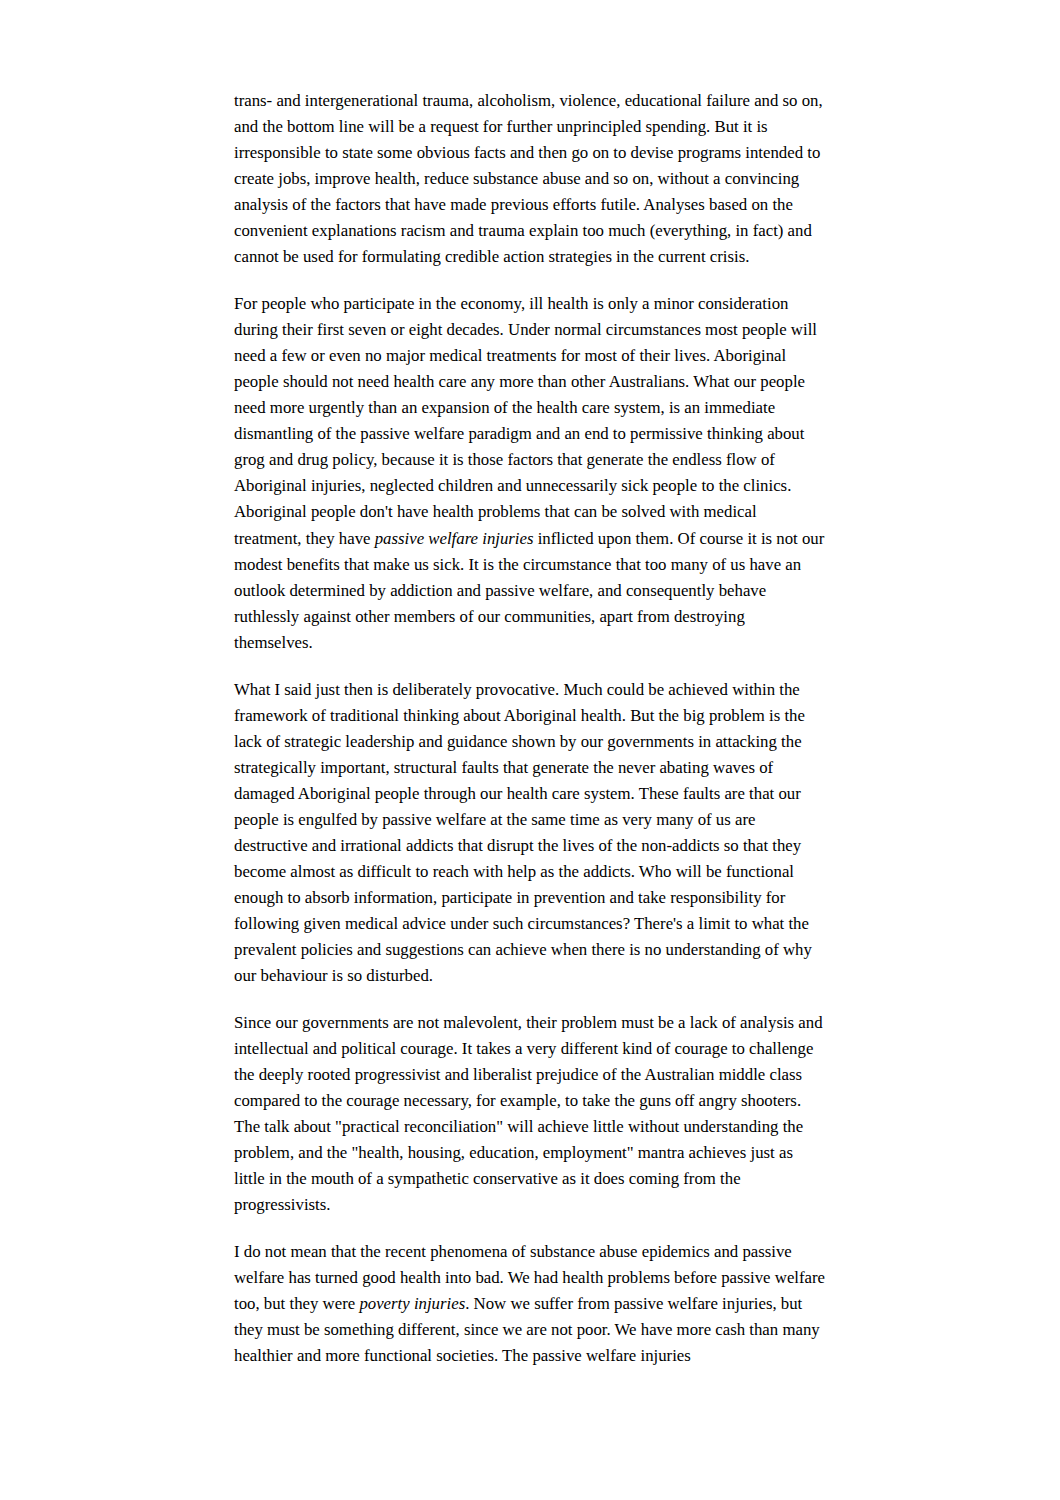trans- and intergenerational trauma, alcoholism, violence, educational failure and so on, and the bottom line will be a request for further unprincipled spending. But it is irresponsible to state some obvious facts and then go on to devise programs intended to create jobs, improve health, reduce substance abuse and so on, without a convincing analysis of the factors that have made previous efforts futile. Analyses based on the convenient explanations racism and trauma explain too much (everything, in fact) and cannot be used for formulating credible action strategies in the current crisis.
For people who participate in the economy, ill health is only a minor consideration during their first seven or eight decades. Under normal circumstances most people will need a few or even no major medical treatments for most of their lives. Aboriginal people should not need health care any more than other Australians. What our people need more urgently than an expansion of the health care system, is an immediate dismantling of the passive welfare paradigm and an end to permissive thinking about grog and drug policy, because it is those factors that generate the endless flow of Aboriginal injuries, neglected children and unnecessarily sick people to the clinics. Aboriginal people don't have health problems that can be solved with medical treatment, they have passive welfare injuries inflicted upon them. Of course it is not our modest benefits that make us sick. It is the circumstance that too many of us have an outlook determined by addiction and passive welfare, and consequently behave ruthlessly against other members of our communities, apart from destroying themselves.
What I said just then is deliberately provocative. Much could be achieved within the framework of traditional thinking about Aboriginal health. But the big problem is the lack of strategic leadership and guidance shown by our governments in attacking the strategically important, structural faults that generate the never abating waves of damaged Aboriginal people through our health care system. These faults are that our people is engulfed by passive welfare at the same time as very many of us are destructive and irrational addicts that disrupt the lives of the non-addicts so that they become almost as difficult to reach with help as the addicts. Who will be functional enough to absorb information, participate in prevention and take responsibility for following given medical advice under such circumstances? There's a limit to what the prevalent policies and suggestions can achieve when there is no understanding of why our behaviour is so disturbed.
Since our governments are not malevolent, their problem must be a lack of analysis and intellectual and political courage. It takes a very different kind of courage to challenge the deeply rooted progressivist and liberalist prejudice of the Australian middle class compared to the courage necessary, for example, to take the guns off angry shooters. The talk about "practical reconciliation" will achieve little without understanding the problem, and the "health, housing, education, employment" mantra achieves just as little in the mouth of a sympathetic conservative as it does coming from the progressivists.
I do not mean that the recent phenomena of substance abuse epidemics and passive welfare has turned good health into bad. We had health problems before passive welfare too, but they were poverty injuries. Now we suffer from passive welfare injuries, but they must be something different, since we are not poor. We have more cash than many healthier and more functional societies. The passive welfare injuries